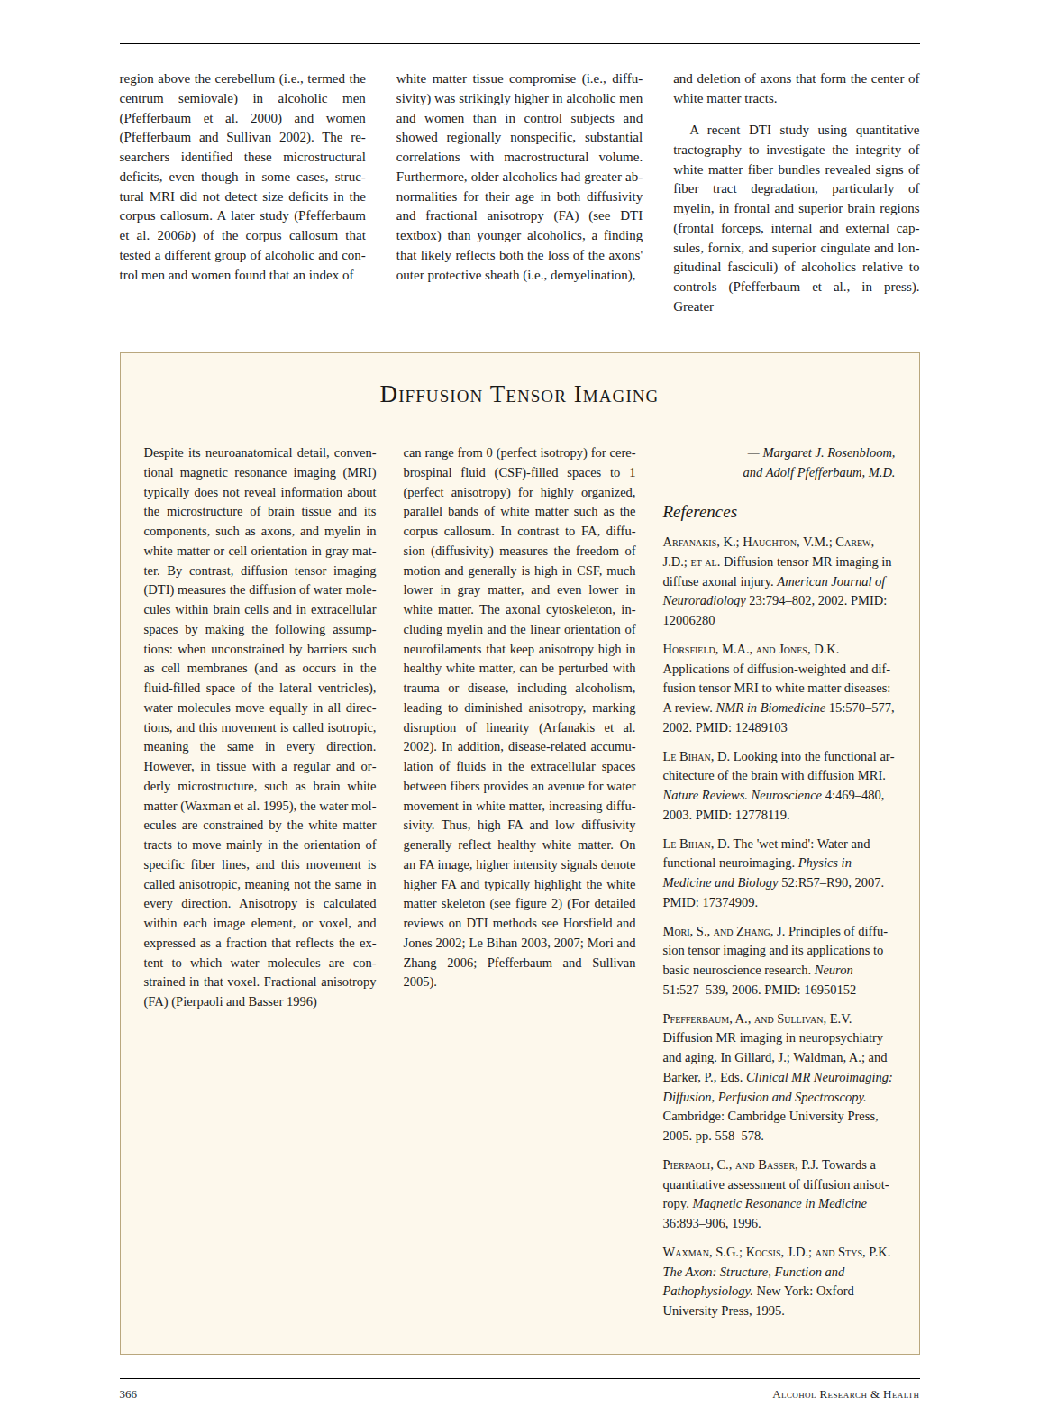region above the cerebellum (i.e., termed the centrum semiovale) in alcoholic men (Pfefferbaum et al. 2000) and women (Pfefferbaum and Sullivan 2002). The researchers identified these microstructural deficits, even though in some cases, structural MRI did not detect size deficits in the corpus callosum. A later study (Pfefferbaum et al. 2006b) of the corpus callosum that tested a different group of alcoholic and control men and women found that an index of
white matter tissue compromise (i.e., diffusivity) was strikingly higher in alcoholic men and women than in control subjects and showed regionally nonspecific, substantial correlations with macrostructural volume. Furthermore, older alcoholics had greater abnormalities for their age in both diffusivity and fractional anisotropy (FA) (see DTI textbox) than younger alcoholics, a finding that likely reflects both the loss of the axons' outer protective sheath (i.e., demyelination),
and deletion of axons that form the center of white matter tracts.
A recent DTI study using quantitative tractography to investigate the integrity of white matter fiber bundles revealed signs of fiber tract degradation, particularly of myelin, in frontal and superior brain regions (frontal forceps, internal and external capsules, fornix, and superior cingulate and longitudinal fasciculi) of alcoholics relative to controls (Pfefferbaum et al., in press). Greater
Diffusion Tensor Imaging
Despite its neuroanatomical detail, conventional magnetic resonance imaging (MRI) typically does not reveal information about the microstructure of brain tissue and its components, such as axons, and myelin in white matter or cell orientation in gray matter. By contrast, diffusion tensor imaging (DTI) measures the diffusion of water molecules within brain cells and in extracellular spaces by making the following assumptions: when unconstrained by barriers such as cell membranes (and as occurs in the fluid-filled space of the lateral ventricles), water molecules move equally in all directions, and this movement is called isotropic, meaning the same in every direction. However, in tissue with a regular and orderly microstructure, such as brain white matter (Waxman et al. 1995), the water molecules are constrained by the white matter tracts to move mainly in the orientation of specific fiber lines, and this movement is called anisotropic, meaning not the same in every direction. Anisotropy is calculated within each image element, or voxel, and expressed as a fraction that reflects the extent to which water molecules are constrained in that voxel. Fractional anisotropy (FA) (Pierpaoli and Basser 1996)
can range from 0 (perfect isotropy) for cerebrospinal fluid (CSF)-filled spaces to 1 (perfect anisotropy) for highly organized, parallel bands of white matter such as the corpus callosum. In contrast to FA, diffusion (diffusivity) measures the freedom of motion and generally is high in CSF, much lower in gray matter, and even lower in white matter. The axonal cytoskeleton, including myelin and the linear orientation of neurofilaments that keep anisotropy high in healthy white matter, can be perturbed with trauma or disease, including alcoholism, leading to diminished anisotropy, marking disruption of linearity (Arfanakis et al. 2002). In addition, disease-related accumulation of fluids in the extracellular spaces between fibers provides an avenue for water movement in white matter, increasing diffusivity. Thus, high FA and low diffusivity generally reflect healthy white matter. On an FA image, higher intensity signals denote higher FA and typically highlight the white matter skeleton (see figure 2) (For detailed reviews on DTI methods see Horsfield and Jones 2002; Le Bihan 2003, 2007; Mori and Zhang 2006; Pfefferbaum and Sullivan 2005).
— Margaret J. Rosenbloom,
and Adolf Pfefferbaum, M.D.
References
Arfanakis, K.; Haughton, V.M.; Carew, J.D.; et al. Diffusion tensor MR imaging in diffuse axonal injury. American Journal of Neuroradiology 23:794–802, 2002. PMID: 12006280
Horsfield, M.A., and Jones, D.K. Applications of diffusion-weighted and diffusion tensor MRI to white matter diseases: A review. NMR in Biomedicine 15:570–577, 2002. PMID: 12489103
Le Bihan, D. Looking into the functional architecture of the brain with diffusion MRI. Nature Reviews. Neuroscience 4:469–480, 2003. PMID: 12778119.
Le Bihan, D. The 'wet mind': Water and functional neuroimaging. Physics in Medicine and Biology 52:R57–R90, 2007. PMID: 17374909.
Mori, S., and Zhang, J. Principles of diffusion tensor imaging and its applications to basic neuroscience research. Neuron 51:527–539, 2006. PMID: 16950152
Pfefferbaum, A., and Sullivan, E.V. Diffusion MR imaging in neuropsychiatry and aging. In Gillard, J.; Waldman, A.; and Barker, P., Eds. Clinical MR Neuroimaging: Diffusion, Perfusion and Spectroscopy. Cambridge: Cambridge University Press, 2005. pp. 558–578.
Pierpaoli, C., and Basser, P.J. Towards a quantitative assessment of diffusion anisotropy. Magnetic Resonance in Medicine 36:893–906, 1996.
Waxman, S.G.; Kocsis, J.D.; and Stys, P.K. The Axon: Structure, Function and Pathophysiology. New York: Oxford University Press, 1995.
366
Alcohol Research & Health